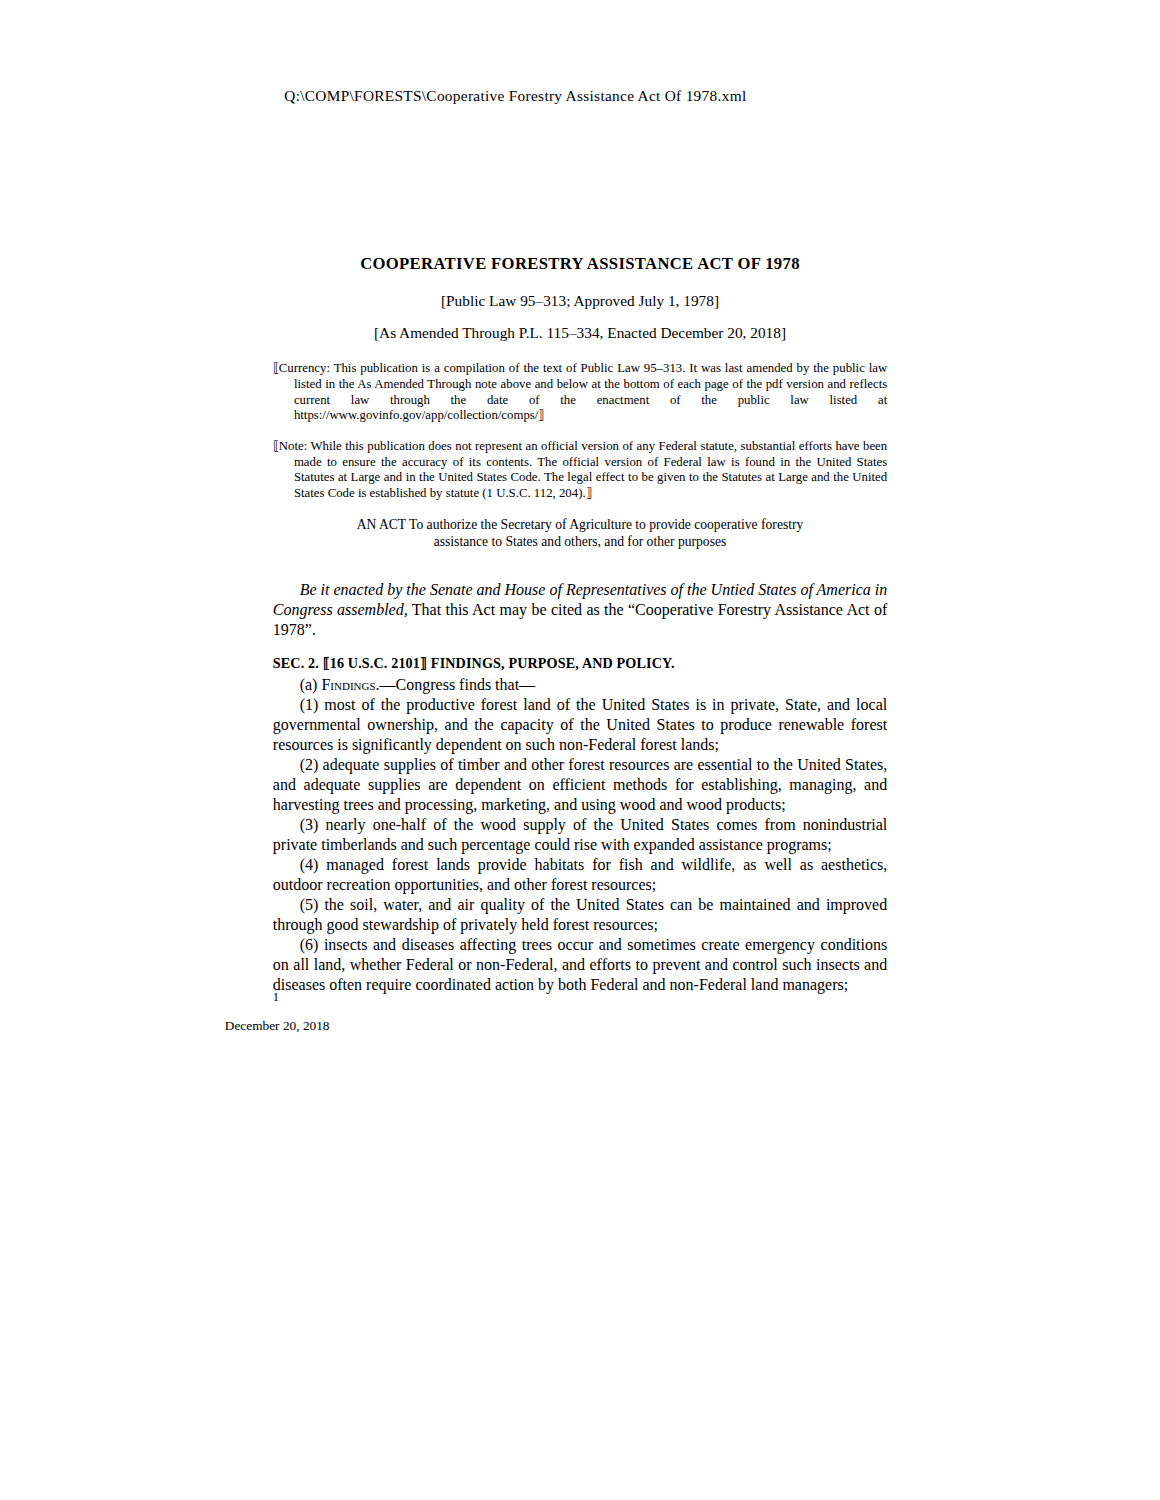Q:\COMP\FORESTS\Cooperative Forestry Assistance Act Of 1978.xml
COOPERATIVE FORESTRY ASSISTANCE ACT OF 1978
[Public Law 95–313; Approved July 1, 1978]
[As Amended Through P.L. 115–334, Enacted December 20, 2018]
⟦Currency: This publication is a compilation of the text of Public Law 95–313. It was last amended by the public law listed in the As Amended Through note above and below at the bottom of each page of the pdf version and reflects current law through the date of the enactment of the public law listed at https://www.govinfo.gov/app/collection/comps/⟧
⟦Note: While this publication does not represent an official version of any Federal statute, substantial efforts have been made to ensure the accuracy of its contents. The official version of Federal law is found in the United States Statutes at Large and in the United States Code. The legal effect to be given to the Statutes at Large and the United States Code is established by statute (1 U.S.C. 112, 204).⟧
AN ACT To authorize the Secretary of Agriculture to provide cooperative forestry assistance to States and others, and for other purposes
Be it enacted by the Senate and House of Representatives of the Untied States of America in Congress assembled, That this Act may be cited as the “Cooperative Forestry Assistance Act of 1978”.
SEC. 2. ⟦16 U.S.C. 2101⟧ FINDINGS, PURPOSE, AND POLICY.
(a) Findings.—Congress finds that—
(1) most of the productive forest land of the United States is in private, State, and local governmental ownership, and the capacity of the United States to produce renewable forest resources is significantly dependent on such non-Federal forest lands;
(2) adequate supplies of timber and other forest resources are essential to the United States, and adequate supplies are dependent on efficient methods for establishing, managing, and harvesting trees and processing, marketing, and using wood and wood products;
(3) nearly one-half of the wood supply of the United States comes from nonindustrial private timberlands and such percentage could rise with expanded assistance programs;
(4) managed forest lands provide habitats for fish and wildlife, as well as aesthetics, outdoor recreation opportunities, and other forest resources;
(5) the soil, water, and air quality of the United States can be maintained and improved through good stewardship of privately held forest resources;
(6) insects and diseases affecting trees occur and sometimes create emergency conditions on all land, whether Federal or non-Federal, and efforts to prevent and control such insects and diseases often require coordinated action by both Federal and non-Federal land managers;
1
December 20, 2018